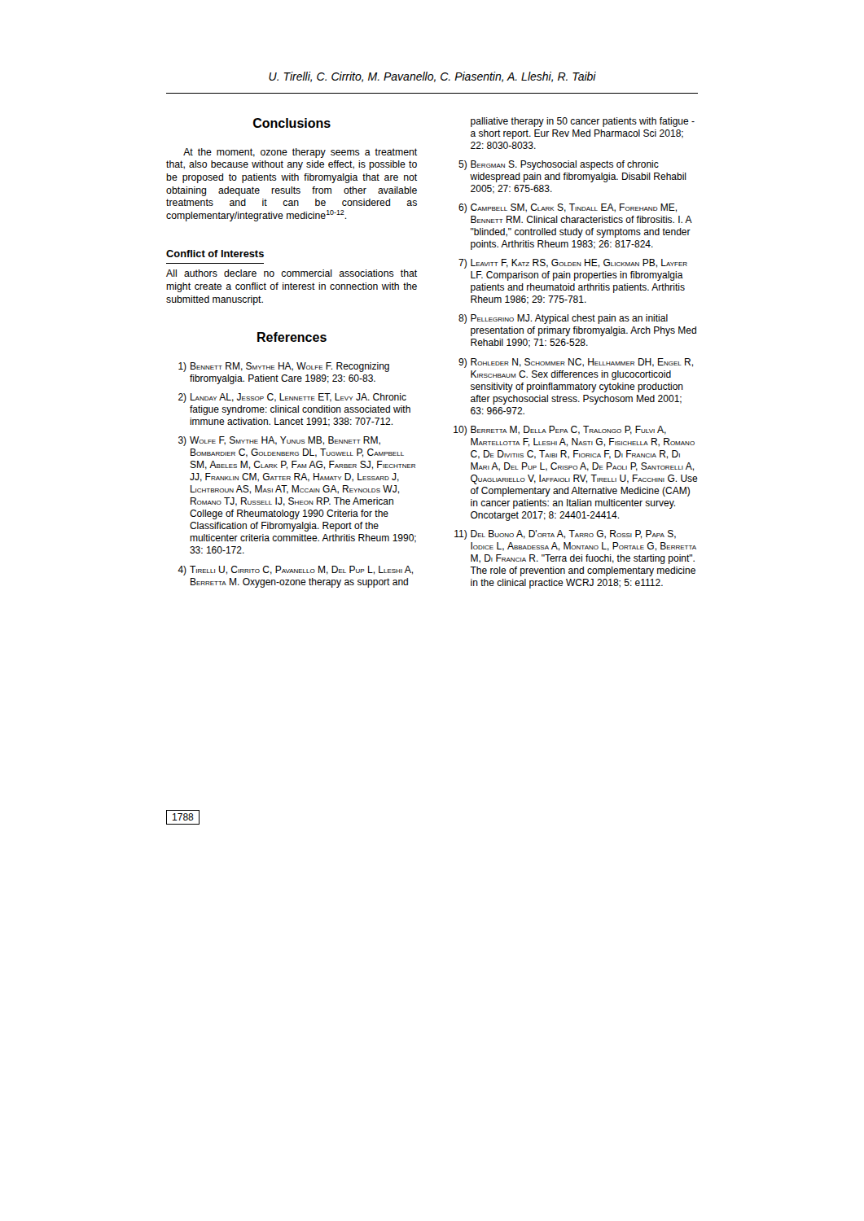U. Tirelli, C. Cirrito, M. Pavanello, C. Piasentin, A. Lleshi, R. Taibi
Conclusions
At the moment, ozone therapy seems a treatment that, also because without any side effect, is possible to be proposed to patients with fibromyalgia that are not obtaining adequate results from other available treatments and it can be considered as complementary/integrative medicine10-12.
Conflict of Interests
All authors declare no commercial associations that might create a conflict of interest in connection with the submitted manuscript.
References
1) Bennett RM, Smythe HA, Wolfe F. Recognizing fibromyalgia. Patient Care 1989; 23: 60-83.
2) Landay AL, Jessop C, Lennette ET, Levy JA. Chronic fatigue syndrome: clinical condition associated with immune activation. Lancet 1991; 338: 707-712.
3) Wolfe F, Smythe HA, Yunus MB, Bennett RM, Bombardier C, Goldenberg DL, Tugwell P, Campbell SM, Abeles M, Clark P, Fam AG, Farber SJ, Fiechtner JJ, Franklin CM, Gatter RA, Hamaty D, Lessard J, Lichtbroun AS, Masi AT, Mccain GA, Reynolds WJ, Romano TJ, Russell IJ, Sheon RP. The American College of Rheumatology 1990 Criteria for the Classification of Fibromyalgia. Report of the multicenter criteria committee. Arthritis Rheum 1990; 33: 160-172.
4) Tirelli U, Cirrito C, Pavanello M, Del Pup L, Lleshi A, Berretta M. Oxygen-ozone therapy as support and palliative therapy in 50 cancer patients with fatigue - a short report. Eur Rev Med Pharmacol Sci 2018; 22: 8030-8033.
5) Bergman S. Psychosocial aspects of chronic widespread pain and fibromyalgia. Disabil Rehabil 2005; 27: 675-683.
6) Campbell SM, Clark S, Tindall EA, Forehand ME, Bennett RM. Clinical characteristics of fibrositis. I. A "blinded," controlled study of symptoms and tender points. Arthritis Rheum 1983; 26: 817-824.
7) Leavitt F, Katz RS, Golden HE, Glickman PB, Layfer LF. Comparison of pain properties in fibromyalgia patients and rheumatoid arthritis patients. Arthritis Rheum 1986; 29: 775-781.
8) Pellegrino MJ. Atypical chest pain as an initial presentation of primary fibromyalgia. Arch Phys Med Rehabil 1990; 71: 526-528.
9) Rohleder N, Schommer NC, Hellhammer DH, Engel R, Kirschbaum C. Sex differences in glucocorticoid sensitivity of proinflammatory cytokine production after psychosocial stress. Psychosom Med 2001; 63: 966-972.
10) Berretta M, Della Pepa C, Tralongo P, Fulvi A, Martellotta F, Lleshi A, Nasti G, Fisichella R, Romano C, De Divitiis C, Taibi R, Fiorica F, Di Francia R, Di Mari A, Del Pup L, Crispo A, De Paoli P, Santorelli A, Quagliariello V, Iaffaioli RV, Tirelli U, Facchini G. Use of Complementary and Alternative Medicine (CAM) in cancer patients: an Italian multicenter survey. Oncotarget 2017; 8: 24401-24414.
11) Del Buono A, D'orta A, Tarro G, Rossi P, Papa S, Iodice L, Abbadessa A, Montano L, Portale G, Berretta M, Di Francia R. "Terra dei fuochi, the starting point". The role of prevention and complementary medicine in the clinical practice WCRJ 2018; 5: e1112.
1788